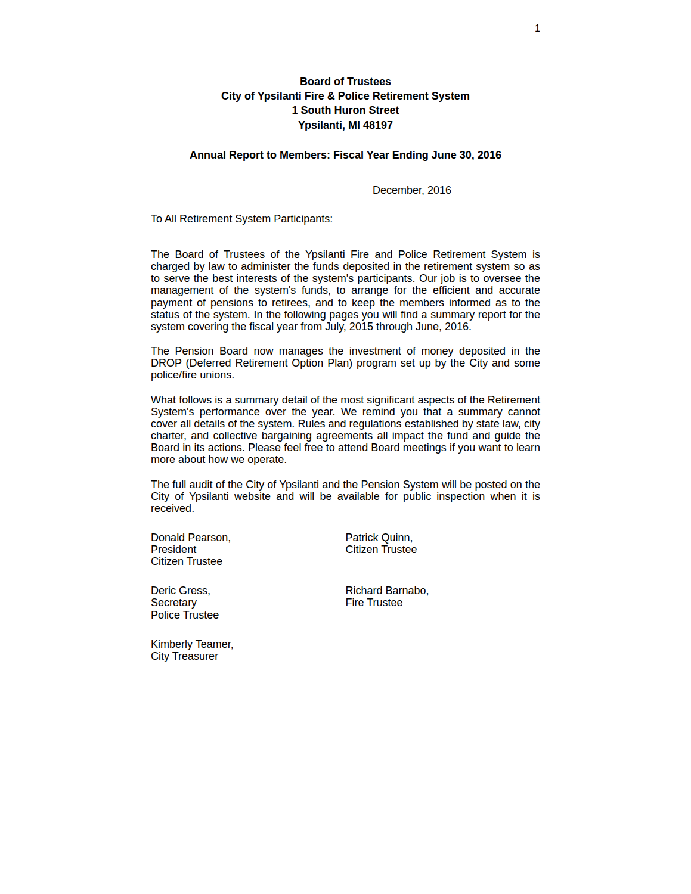1
Board of Trustees
City of Ypsilanti Fire & Police Retirement System
1 South Huron Street
Ypsilanti, MI 48197
Annual Report to Members: Fiscal Year Ending June 30, 2016
December, 2016
To All Retirement System Participants:
The Board of Trustees of the Ypsilanti Fire and Police Retirement System is charged by law to administer the funds deposited in the retirement system so as to serve the best interests of the system's participants. Our job is to oversee the management of the system's funds, to arrange for the efficient and accurate payment of pensions to retirees, and to keep the members informed as to the status of the system. In the following pages you will find a summary report for the system covering the fiscal year from July, 2015 through June, 2016.
The Pension Board now manages the investment of money deposited in the DROP (Deferred Retirement Option Plan) program set up by the City and some police/fire unions.
What follows is a summary detail of the most significant aspects of the Retirement System's performance over the year. We remind you that a summary cannot cover all details of the system. Rules and regulations established by state law, city charter, and collective bargaining agreements all impact the fund and guide the Board in its actions. Please feel free to attend Board meetings if you want to learn more about how we operate.
The full audit of the City of Ypsilanti and the Pension System will be posted on the City of Ypsilanti website and will be available for public inspection when it is received.
| Donald Pearson, President Citizen Trustee | Patrick Quinn, Citizen Trustee |
| Deric Gress, Secretary Police Trustee | Richard Barnabo, Fire Trustee |
| Kimberly Teamer, City Treasurer | |